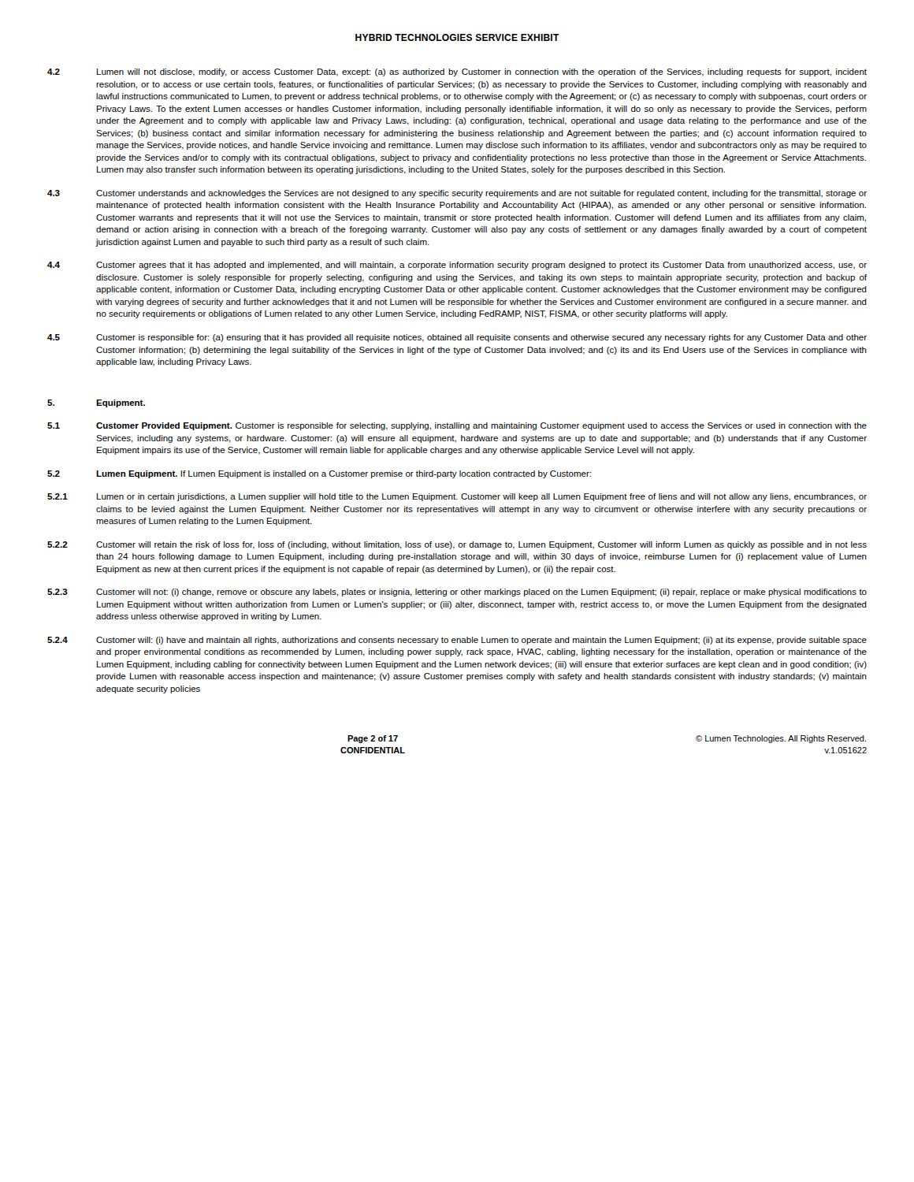HYBRID TECHNOLOGIES SERVICE EXHIBIT
4.2
Lumen will not disclose, modify, or access Customer Data, except: (a) as authorized by Customer in connection with the operation of the Services, including requests for support, incident resolution, or to access or use certain tools, features, or functionalities of particular Services; (b) as necessary to provide the Services to Customer, including complying with reasonably and lawful instructions communicated to Lumen, to prevent or address technical problems, or to otherwise comply with the Agreement; or (c) as necessary to comply with subpoenas, court orders or Privacy Laws. To the extent Lumen accesses or handles Customer information, including personally identifiable information, it will do so only as necessary to provide the Services, perform under the Agreement and to comply with applicable law and Privacy Laws, including: (a) configuration, technical, operational and usage data relating to the performance and use of the Services; (b) business contact and similar information necessary for administering the business relationship and Agreement between the parties; and (c) account information required to manage the Services, provide notices, and handle Service invoicing and remittance. Lumen may disclose such information to its affiliates, vendor and subcontractors only as may be required to provide the Services and/or to comply with its contractual obligations, subject to privacy and confidentiality protections no less protective than those in the Agreement or Service Attachments. Lumen may also transfer such information between its operating jurisdictions, including to the United States, solely for the purposes described in this Section.
4.3
Customer understands and acknowledges the Services are not designed to any specific security requirements and are not suitable for regulated content, including for the transmittal, storage or maintenance of protected health information consistent with the Health Insurance Portability and Accountability Act (HIPAA), as amended or any other personal or sensitive information. Customer warrants and represents that it will not use the Services to maintain, transmit or store protected health information. Customer will defend Lumen and its affiliates from any claim, demand or action arising in connection with a breach of the foregoing warranty. Customer will also pay any costs of settlement or any damages finally awarded by a court of competent jurisdiction against Lumen and payable to such third party as a result of such claim.
4.4
Customer agrees that it has adopted and implemented, and will maintain, a corporate information security program designed to protect its Customer Data from unauthorized access, use, or disclosure. Customer is solely responsible for properly selecting, configuring and using the Services, and taking its own steps to maintain appropriate security, protection and backup of applicable content, information or Customer Data, including encrypting Customer Data or other applicable content. Customer acknowledges that the Customer environment may be configured with varying degrees of security and further acknowledges that it and not Lumen will be responsible for whether the Services and Customer environment are configured in a secure manner. and no security requirements or obligations of Lumen related to any other Lumen Service, including FedRAMP, NIST, FISMA, or other security platforms will apply.
4.5
Customer is responsible for: (a) ensuring that it has provided all requisite notices, obtained all requisite consents and otherwise secured any necessary rights for any Customer Data and other Customer information; (b) determining the legal suitability of the Services in light of the type of Customer Data involved; and (c) its and its End Users use of the Services in compliance with applicable law, including Privacy Laws.
5. Equipment.
5.1
Customer Provided Equipment. Customer is responsible for selecting, supplying, installing and maintaining Customer equipment used to access the Services or used in connection with the Services, including any systems, or hardware. Customer: (a) will ensure all equipment, hardware and systems are up to date and supportable; and (b) understands that if any Customer Equipment impairs its use of the Service, Customer will remain liable for applicable charges and any otherwise applicable Service Level will not apply.
5.2
Lumen Equipment. If Lumen Equipment is installed on a Customer premise or third-party location contracted by Customer:
5.2.1
Lumen or in certain jurisdictions, a Lumen supplier will hold title to the Lumen Equipment. Customer will keep all Lumen Equipment free of liens and will not allow any liens, encumbrances, or claims to be levied against the Lumen Equipment. Neither Customer nor its representatives will attempt in any way to circumvent or otherwise interfere with any security precautions or measures of Lumen relating to the Lumen Equipment.
5.2.2
Customer will retain the risk of loss for, loss of (including, without limitation, loss of use), or damage to, Lumen Equipment, Customer will inform Lumen as quickly as possible and in not less than 24 hours following damage to Lumen Equipment, including during pre-installation storage and will, within 30 days of invoice, reimburse Lumen for (i) replacement value of Lumen Equipment as new at then current prices if the equipment is not capable of repair (as determined by Lumen), or (ii) the repair cost.
5.2.3
Customer will not: (i) change, remove or obscure any labels, plates or insignia, lettering or other markings placed on the Lumen Equipment; (ii) repair, replace or make physical modifications to Lumen Equipment without written authorization from Lumen or Lumen's supplier; or (iii) alter, disconnect, tamper with, restrict access to, or move the Lumen Equipment from the designated address unless otherwise approved in writing by Lumen.
5.2.4
Customer will: (i) have and maintain all rights, authorizations and consents necessary to enable Lumen to operate and maintain the Lumen Equipment; (ii) at its expense, provide suitable space and proper environmental conditions as recommended by Lumen, including power supply, rack space, HVAC, cabling, lighting necessary for the installation, operation or maintenance of the Lumen Equipment, including cabling for connectivity between Lumen Equipment and the Lumen network devices; (iii) will ensure that exterior surfaces are kept clean and in good condition; (iv) provide Lumen with reasonable access inspection and maintenance; (v) assure Customer premises comply with safety and health standards consistent with industry standards; (v) maintain adequate security policies
Page 2 of 17
CONFIDENTIAL
© Lumen Technologies. All Rights Reserved.
v.1.051622